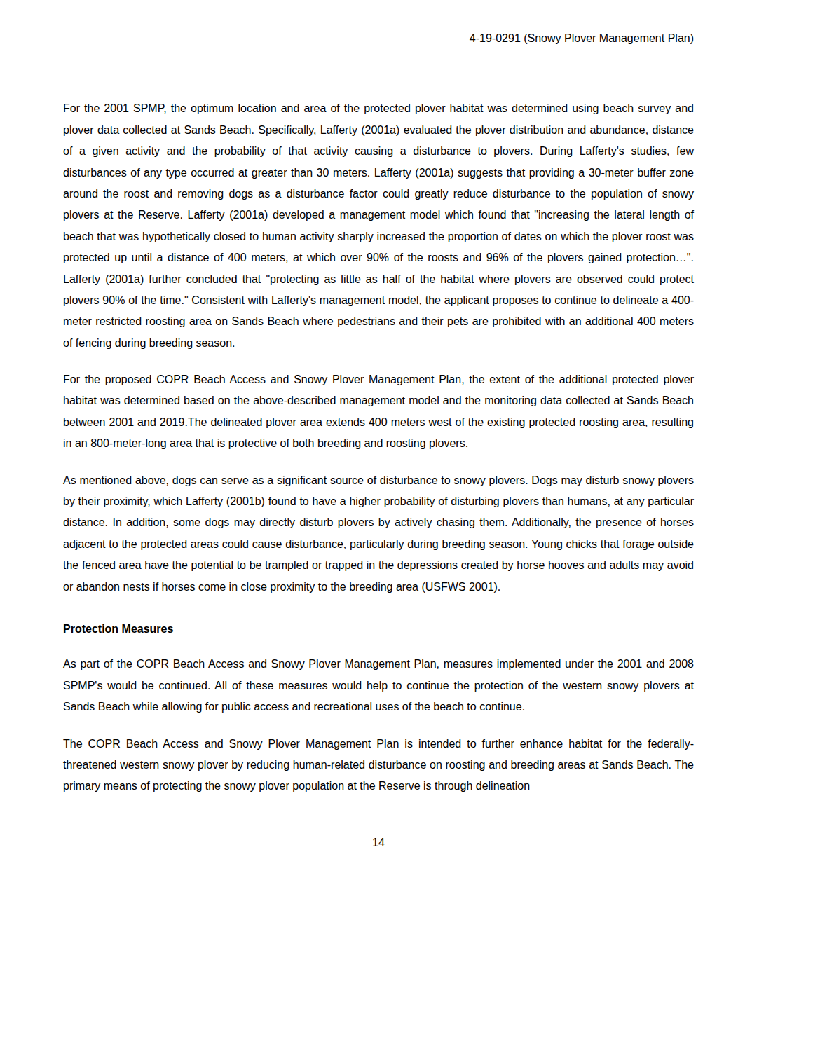4-19-0291 (Snowy Plover Management Plan)
For the 2001 SPMP, the optimum location and area of the protected plover habitat was determined using beach survey and plover data collected at Sands Beach. Specifically, Lafferty (2001a) evaluated the plover distribution and abundance, distance of a given activity and the probability of that activity causing a disturbance to plovers. During Lafferty's studies, few disturbances of any type occurred at greater than 30 meters. Lafferty (2001a) suggests that providing a 30-meter buffer zone around the roost and removing dogs as a disturbance factor could greatly reduce disturbance to the population of snowy plovers at the Reserve. Lafferty (2001a) developed a management model which found that "increasing the lateral length of beach that was hypothetically closed to human activity sharply increased the proportion of dates on which the plover roost was protected up until a distance of 400 meters, at which over 90% of the roosts and 96% of the plovers gained protection…". Lafferty (2001a) further concluded that "protecting as little as half of the habitat where plovers are observed could protect plovers 90% of the time." Consistent with Lafferty's management model, the applicant proposes to continue to delineate a 400-meter restricted roosting area on Sands Beach where pedestrians and their pets are prohibited with an additional 400 meters of fencing during breeding season.
For the proposed COPR Beach Access and Snowy Plover Management Plan, the extent of the additional protected plover habitat was determined based on the above-described management model and the monitoring data collected at Sands Beach between 2001 and 2019.The delineated plover area extends 400 meters west of the existing protected roosting area, resulting in an 800-meter-long area that is protective of both breeding and roosting plovers.
As mentioned above, dogs can serve as a significant source of disturbance to snowy plovers. Dogs may disturb snowy plovers by their proximity, which Lafferty (2001b) found to have a higher probability of disturbing plovers than humans, at any particular distance. In addition, some dogs may directly disturb plovers by actively chasing them. Additionally, the presence of horses adjacent to the protected areas could cause disturbance, particularly during breeding season. Young chicks that forage outside the fenced area have the potential to be trampled or trapped in the depressions created by horse hooves and adults may avoid or abandon nests if horses come in close proximity to the breeding area (USFWS 2001).
Protection Measures
As part of the COPR Beach Access and Snowy Plover Management Plan, measures implemented under the 2001 and 2008 SPMP's would be continued. All of these measures would help to continue the protection of the western snowy plovers at Sands Beach while allowing for public access and recreational uses of the beach to continue.
The COPR Beach Access and Snowy Plover Management Plan is intended to further enhance habitat for the federally-threatened western snowy plover by reducing human-related disturbance on roosting and breeding areas at Sands Beach. The primary means of protecting the snowy plover population at the Reserve is through delineation
14